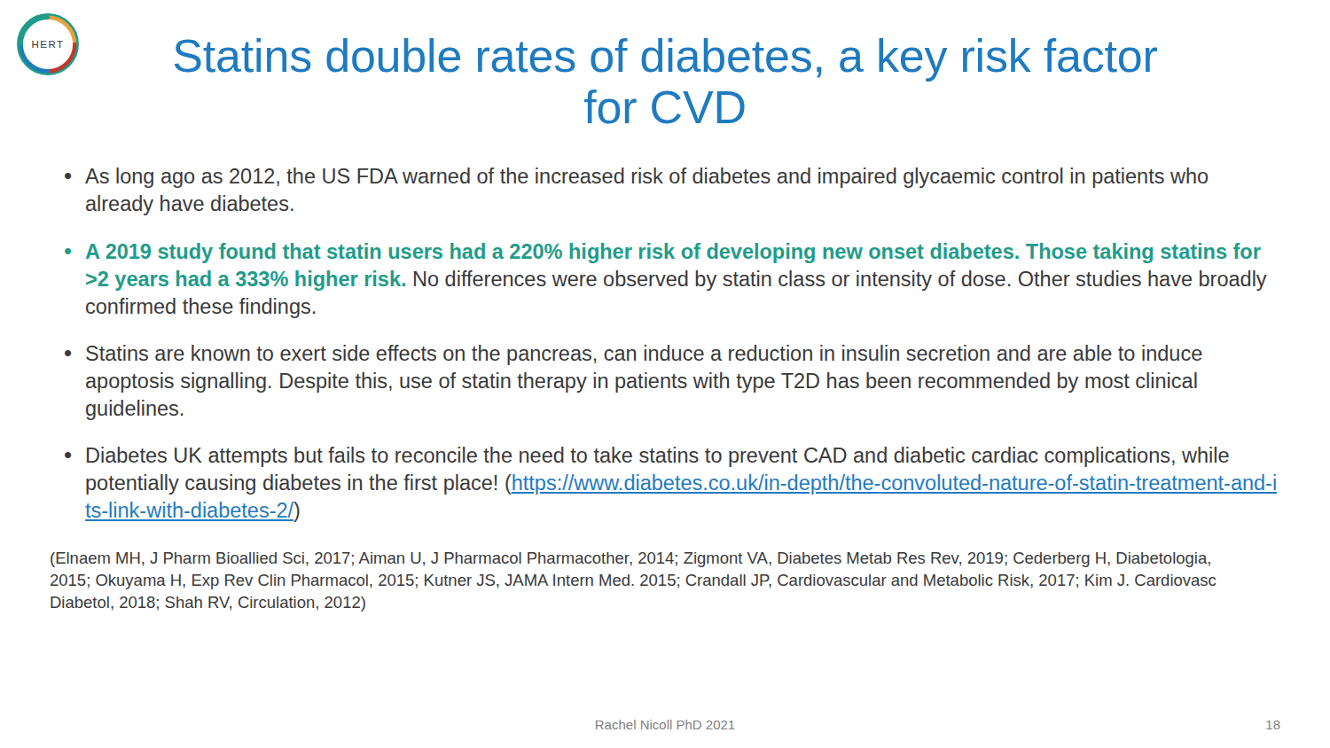HERT
Statins double rates of diabetes, a key risk factor for CVD
As long ago as 2012, the US FDA warned of the increased risk of diabetes and impaired glycaemic control in patients who already have diabetes.
A 2019 study found that statin users had a 220% higher risk of developing new onset diabetes. Those taking statins for >2 years had a 333% higher risk. No differences were observed by statin class or intensity of dose. Other studies have broadly confirmed these findings.
Statins are known to exert side effects on the pancreas, can induce a reduction in insulin secretion and are able to induce apoptosis signalling. Despite this, use of statin therapy in patients with type T2D has been recommended by most clinical guidelines.
Diabetes UK attempts but fails to reconcile the need to take statins to prevent CAD and diabetic cardiac complications, while potentially causing diabetes in the first place! (https://www.diabetes.co.uk/in-depth/the-convoluted-nature-of-statin-treatment-and-its-link-with-diabetes-2/)
(Elnaem MH, J Pharm Bioallied Sci, 2017; Aiman U, J Pharmacol Pharmacother, 2014; Zigmont VA, Diabetes Metab Res Rev, 2019; Cederberg H, Diabetologia, 2015; Okuyama H, Exp Rev Clin Pharmacol, 2015; Kutner JS, JAMA Intern Med. 2015; Crandall JP, Cardiovascular and Metabolic Risk, 2017; Kim J. Cardiovasc Diabetol, 2018; Shah RV, Circulation, 2012)
Rachel Nicoll PhD 2021 18